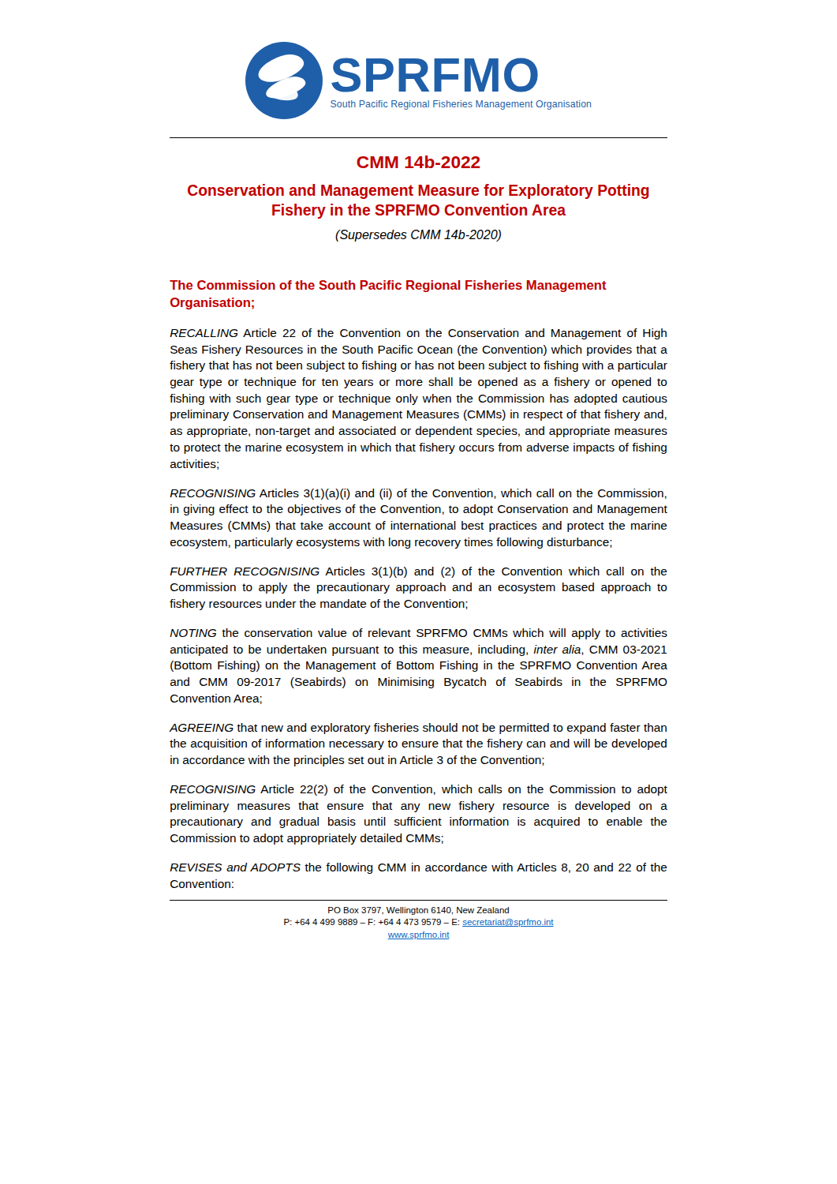SPRFMO South Pacific Regional Fisheries Management Organisation
CMM 14b-2022
Conservation and Management Measure for Exploratory Potting Fishery in the SPRFMO Convention Area
(Supersedes CMM 14b-2020)
The Commission of the South Pacific Regional Fisheries Management Organisation;
RECALLING Article 22 of the Convention on the Conservation and Management of High Seas Fishery Resources in the South Pacific Ocean (the Convention) which provides that a fishery that has not been subject to fishing or has not been subject to fishing with a particular gear type or technique for ten years or more shall be opened as a fishery or opened to fishing with such gear type or technique only when the Commission has adopted cautious preliminary Conservation and Management Measures (CMMs) in respect of that fishery and, as appropriate, non-target and associated or dependent species, and appropriate measures to protect the marine ecosystem in which that fishery occurs from adverse impacts of fishing activities;
RECOGNISING Articles 3(1)(a)(i) and (ii) of the Convention, which call on the Commission, in giving effect to the objectives of the Convention, to adopt Conservation and Management Measures (CMMs) that take account of international best practices and protect the marine ecosystem, particularly ecosystems with long recovery times following disturbance;
FURTHER RECOGNISING Articles 3(1)(b) and (2) of the Convention which call on the Commission to apply the precautionary approach and an ecosystem based approach to fishery resources under the mandate of the Convention;
NOTING the conservation value of relevant SPRFMO CMMs which will apply to activities anticipated to be undertaken pursuant to this measure, including, inter alia, CMM 03-2021 (Bottom Fishing) on the Management of Bottom Fishing in the SPRFMO Convention Area and CMM 09-2017 (Seabirds) on Minimising Bycatch of Seabirds in the SPRFMO Convention Area;
AGREEING that new and exploratory fisheries should not be permitted to expand faster than the acquisition of information necessary to ensure that the fishery can and will be developed in accordance with the principles set out in Article 3 of the Convention;
RECOGNISING Article 22(2) of the Convention, which calls on the Commission to adopt preliminary measures that ensure that any new fishery resource is developed on a precautionary and gradual basis until sufficient information is acquired to enable the Commission to adopt appropriately detailed CMMs;
REVISES and ADOPTS the following CMM in accordance with Articles 8, 20 and 22 of the Convention:
PO Box 3797, Wellington 6140, New Zealand
P: +64 4 499 9889 – F: +64 4 473 9579 – E: secretariat@sprfmo.int
www.sprfmo.int